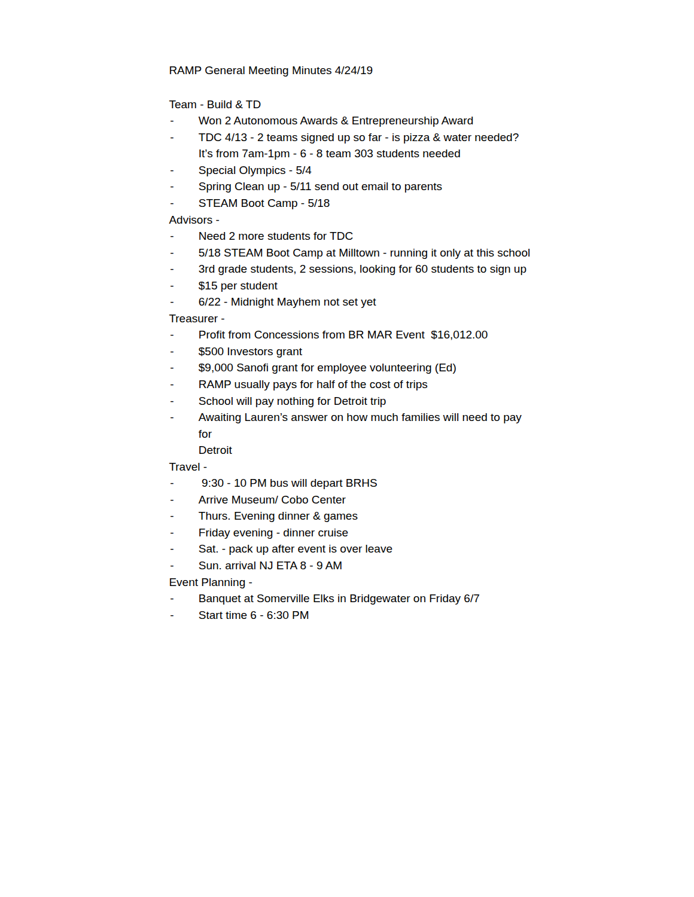RAMP General Meeting Minutes 4/24/19
Team - Build & TD
Won 2 Autonomous Awards & Entrepreneurship Award
TDC 4/13 - 2 teams signed up so far - is pizza & water needed?It’s from 7am-1pm - 6 - 8 team 303 students needed
Special Olympics - 5/4
Spring Clean up - 5/11 send out email to parents
STEAM Boot Camp - 5/18
Advisors -
Need 2 more students for TDC
5/18 STEAM Boot Camp at Milltown - running it only at this school
3rd grade students, 2 sessions, looking for 60 students to sign up
$15 per student
6/22 - Midnight Mayhem not set yet
Treasurer -
Profit from Concessions from BR MAR Event $16,012.00
$500 Investors grant
$9,000 Sanofi grant for employee volunteering (Ed)
RAMP usually pays for half of the cost of trips
School will pay nothing for Detroit trip
Awaiting Lauren’s answer on how much families will need to pay forDetroit
Travel -
9:30 - 10 PM bus will depart BRHS
Arrive Museum/ Cobo Center
Thurs. Evening dinner & games
Friday evening - dinner cruise
Sat. - pack up after event is over leave
Sun. arrival NJ ETA 8 - 9 AM
Event Planning -
Banquet at Somerville Elks in Bridgewater on Friday 6/7
Start time 6 - 6:30 PM